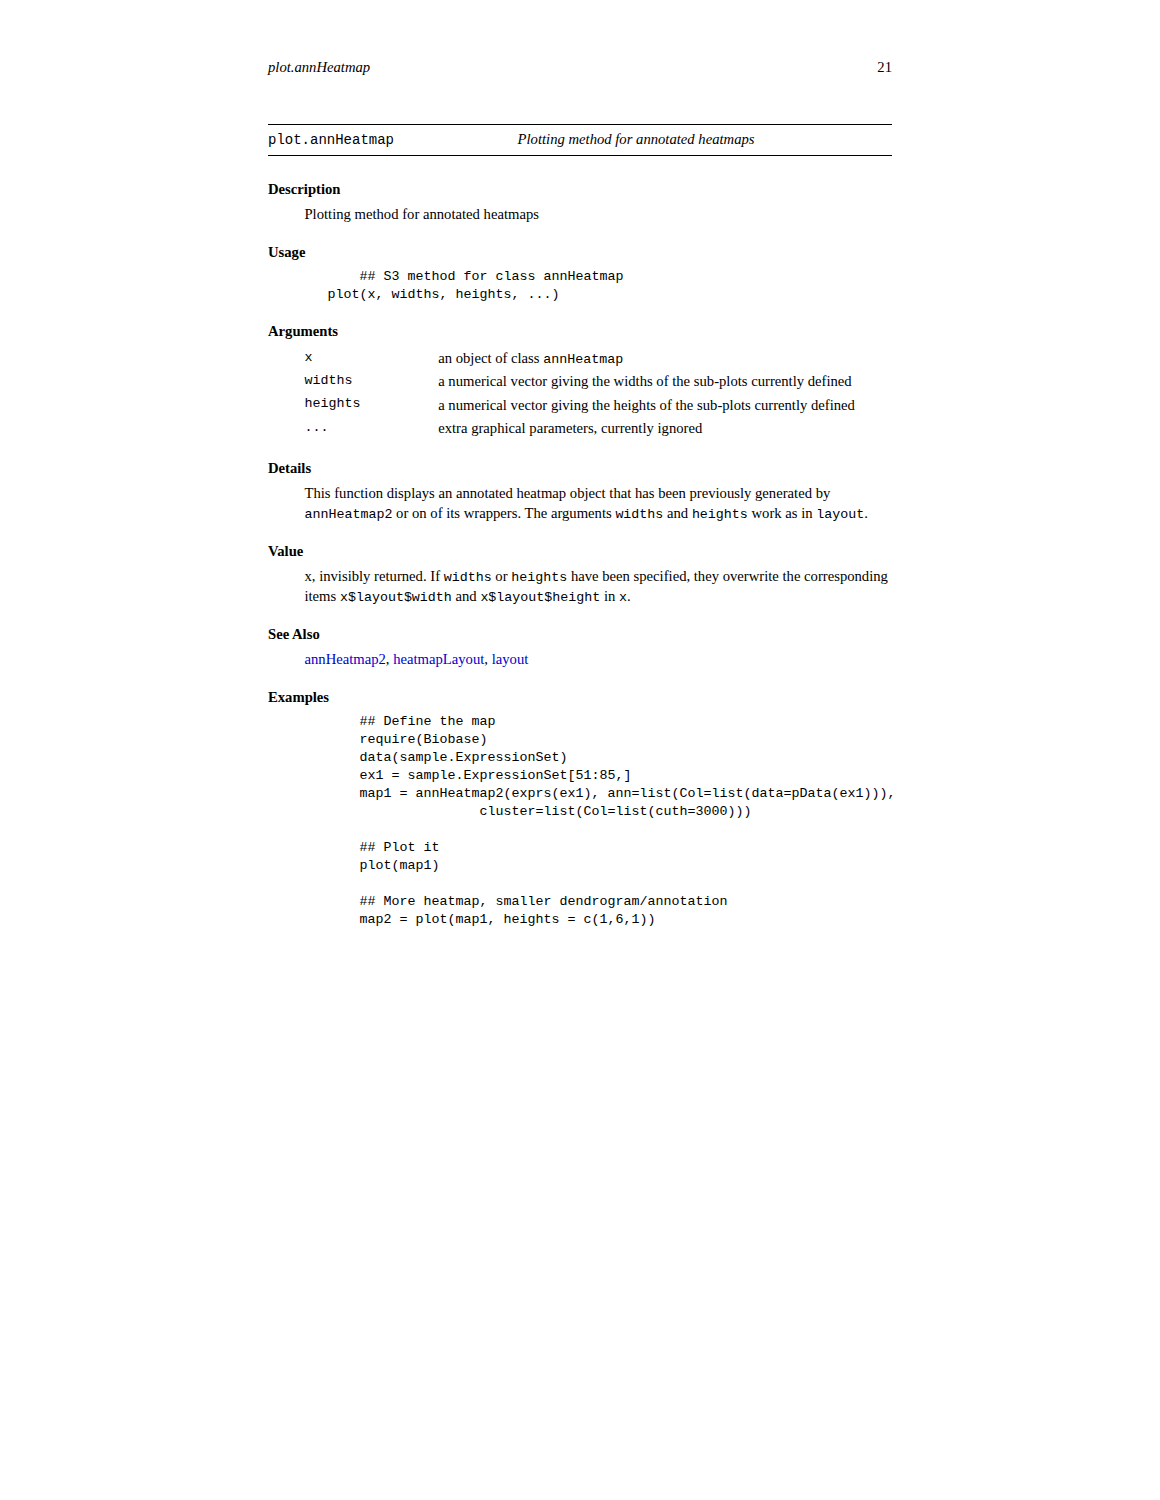plot.annHeatmap 21
plot.annHeatmap Plotting method for annotated heatmaps
Description
Plotting method for annotated heatmaps
Usage
    ## S3 method for class annHeatmap
plot(x, widths, heights, ...)
Arguments
| x | an object of class annHeatmap |
| widths | a numerical vector giving the widths of the sub-plots currently defined |
| heights | a numerical vector giving the heights of the sub-plots currently defined |
| ... | extra graphical parameters, currently ignored |
Details
This function displays an annotated heatmap object that has been previously generated by annHeatmap2 or on of its wrappers. The arguments widths and heights work as in layout.
Value
x, invisibly returned. If widths or heights have been specified, they overwrite the corresponding items x$layout$width and x$layout$height in x.
See Also
annHeatmap2, heatmapLayout, layout
Examples
    ## Define the map
    require(Biobase)
    data(sample.ExpressionSet)
    ex1 = sample.ExpressionSet[51:85,]
    map1 = annHeatmap2(exprs(ex1), ann=list(Col=list(data=pData(ex1))),
                   cluster=list(Col=list(cuth=3000)))

    ## Plot it
    plot(map1)

    ## More heatmap, smaller dendrogram/annotation
    map2 = plot(map1, heights = c(1,6,1))